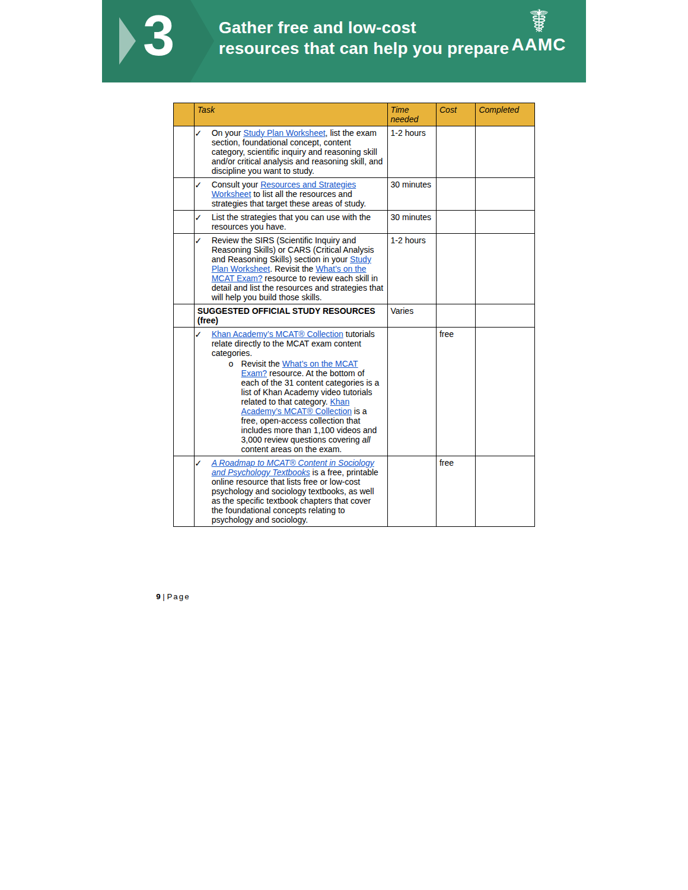3
Gather free and low-cost
resources that can help you prepare
☤ AAMC
| | Task | Time needed | Cost | Completed |
| --- | --- | --- | --- | --- |
| | ✓ On your Study Plan Worksheet , list the exam section, foundational concept, content category, scientific inquiry and reasoning skill and/or critical analysis and reasoning skill, and discipline you want to study. | 1-2 hours | | |
| | ✓ Consult your Resources and Strategies Worksheet to list all the resources and strategies that target these areas of study. | 30 minutes | | |
| | ✓ List the strategies that you can use with the resources you have. | 30 minutes | | |
| | ✓ Review the SIRS (Scientific Inquiry and Reasoning Skills) or CARS (Critical Analysis and Reasoning Skills) section in your Study Plan Worksheet . Revisit the What’s on the MCAT Exam? resource to review each skill in detail and list the resources and strategies that will help you build those skills. | 1-2 hours | | |
| | SUGGESTED OFFICIAL STUDY RESOURCES (free) | Varies | | |
| | ✓ Khan Academy’s MCAT® Collection tutorials relate directly to the MCAT exam content categories. Revisit the What’s on the MCAT Exam? resource. At the bottom of each of the 31 content categories is a list of Khan Academy video tutorials related to that category. Khan Academy’s MCAT® Collection is a free, open-access collection that includes more than 1,100 videos and 3,000 review questions covering all content areas on the exam. | | free | |
| | ✓ A Roadmap to MCAT® Content in Sociology and Psychology Textbooks is a free, printable online resource that lists free or low-cost psychology and sociology textbooks, as well as the specific textbook chapters that cover the foundational concepts relating to psychology and sociology. | | free | |
9 | Page